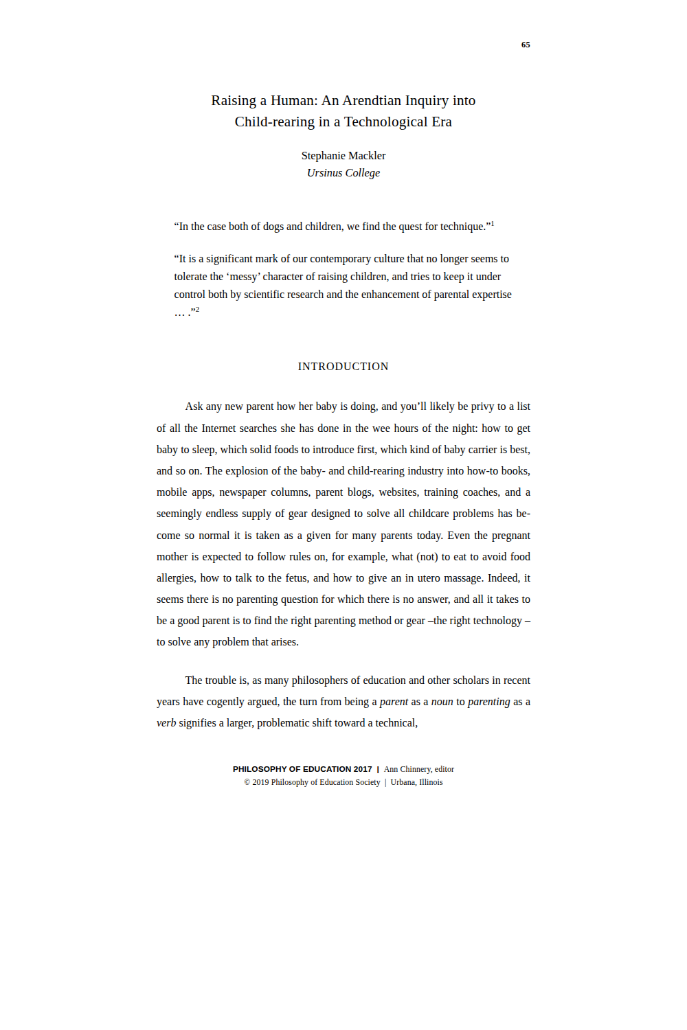65
Raising a Human: An Arendtian Inquiry into
Child-rearing in a Technological Era
Stephanie Mackler
Ursinus College
“In the case both of dogs and children, we find the quest for technique.”1
“It is a significant mark of our contemporary culture that no longer seems to tolerate the ‘messy’ character of raising children, and tries to keep it under control both by scientific research and the enhancement of parental expertise … .”2
INTRODUCTION
Ask any new parent how her baby is doing, and you’ll likely be privy to a list of all the Internet searches she has done in the wee hours of the night: how to get baby to sleep, which solid foods to introduce first, which kind of baby carrier is best, and so on. The explosion of the baby- and child-rearing industry into how-to books, mobile apps, newspaper columns, parent blogs, websites, training coaches, and a seemingly endless supply of gear designed to solve all childcare problems has become so normal it is taken as a given for many parents today. Even the pregnant mother is expected to follow rules on, for example, what (not) to eat to avoid food allergies, how to talk to the fetus, and how to give an in utero massage. Indeed, it seems there is no parenting question for which there is no answer, and all it takes to be a good parent is to find the right parenting method or gear –the right technology – to solve any problem that arises.
The trouble is, as many philosophers of education and other scholars in recent years have cogently argued, the turn from being a parent as a noun to parenting as a verb signifies a larger, problematic shift toward a technical,
PHILOSOPHY OF EDUCATION 2017 | Ann Chinnery, editor
© 2019 Philosophy of Education Society | Urbana, Illinois